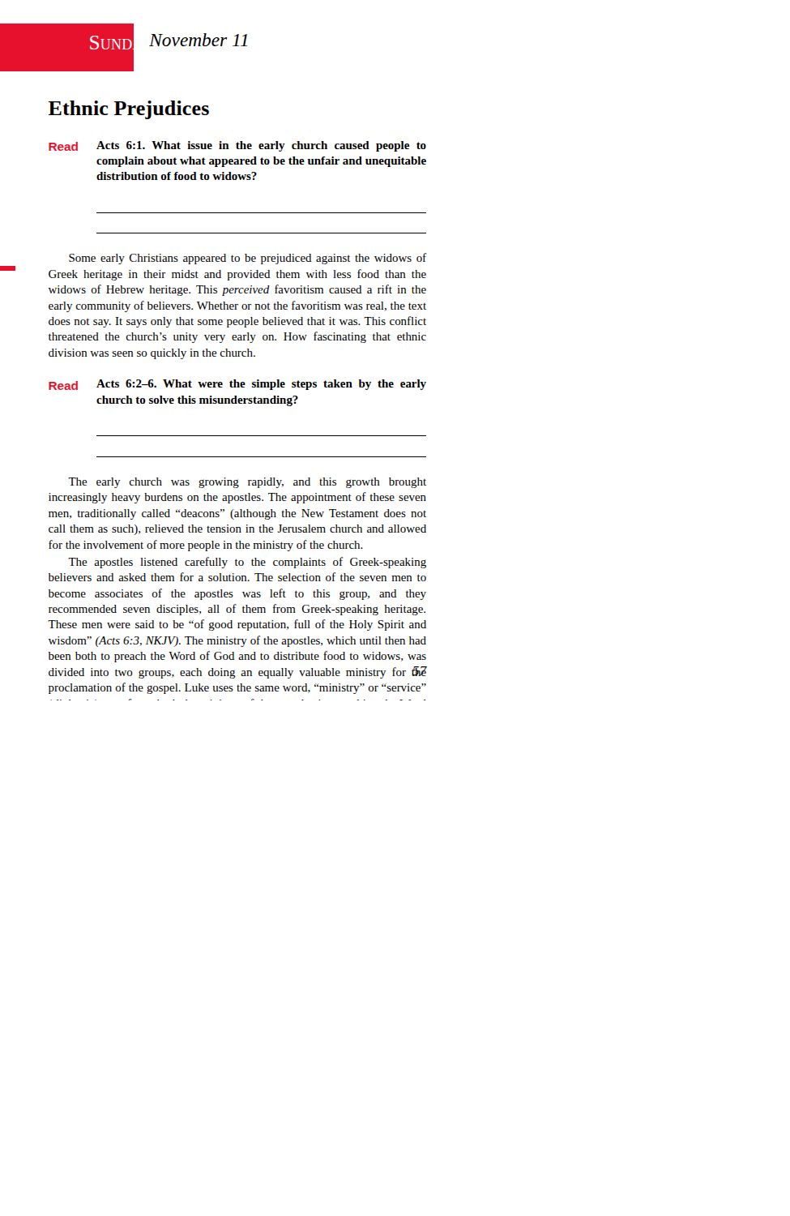Sunday
November 11
Ethnic Prejudices
Read
Acts 6:1. What issue in the early church caused people to complain about what appeared to be the unfair and unequitable distribution of food to widows?
Some early Christians appeared to be prejudiced against the widows of Greek heritage in their midst and provided them with less food than the widows of Hebrew heritage. This perceived favoritism caused a rift in the early community of believers. Whether or not the favoritism was real, the text does not say. It says only that some people believed that it was. This conflict threatened the church’s unity very early on. How fascinating that ethnic division was seen so quickly in the church.
Read
Acts 6:2–6. What were the simple steps taken by the early church to solve this misunderstanding?
The early church was growing rapidly, and this growth brought increasingly heavy burdens on the apostles. The appointment of these seven men, traditionally called “deacons” (although the New Testament does not call them as such), relieved the tension in the Jerusalem church and allowed for the involvement of more people in the ministry of the church.
The apostles listened carefully to the complaints of Greek-speaking believers and asked them for a solution. The selection of the seven men to become associates of the apostles was left to this group, and they recommended seven disciples, all of them from Greek-speaking heritage. These men were said to be “of good reputation, full of the Holy Spirit and wisdom” (Acts 6:3, NKJV). The ministry of the apostles, which until then had been both to preach the Word of God and to distribute food to widows, was divided into two groups, each doing an equally valuable ministry for the proclamation of the gospel. Luke uses the same word, “ministry” or “service” (diakonia), to refer to both the ministry of the apostles in preaching the Word (Acts 6:4) and to the ministry of the deacons in distributing food (Acts 6:1).
What significance do you see in the fact that the leaders called many of the believers together (Acts 6:2) in order to try to work out a solution?
57